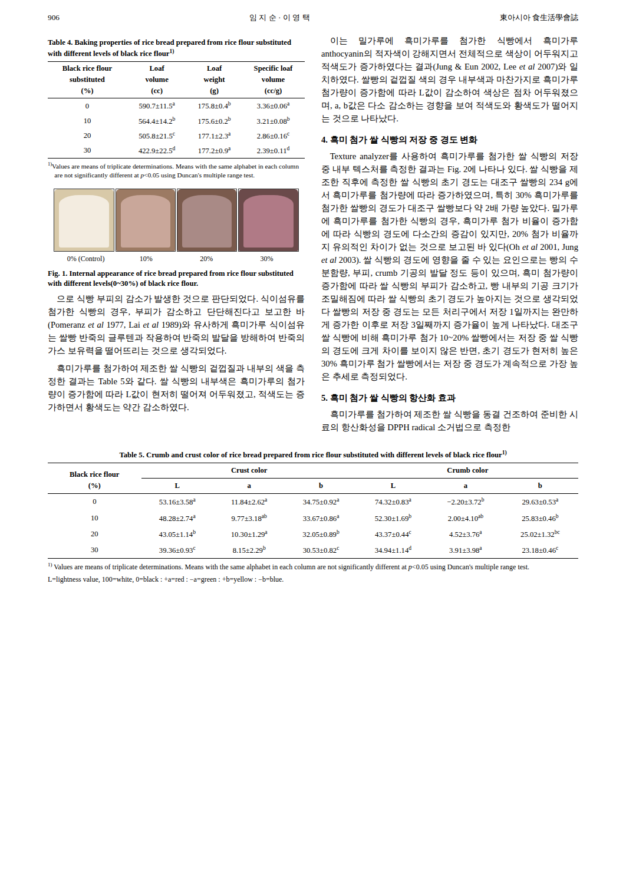906
임 지 순 · 이 영 택
東아시아 食生活學會誌
Table 4. Baking properties of rice bread prepared from rice flour substituted with different levels of black rice flour 1)
| Black rice flour substituted (%) | Loaf volume (cc) | Loaf weight (g) | Specific loaf volume (cc/g) |
| --- | --- | --- | --- |
| 0 | 590.7±11.5 a | 175.8±0.4 b | 3.36±0.06 a |
| 10 | 564.4±14.2 b | 175.6±0.2 b | 3.21±0.08 b |
| 20 | 505.8±21.5 c | 177.1±2.3 a | 2.86±0.16 c |
| 30 | 422.9±22.5 d | 177.2±0.9 a | 2.39±0.11 d |
1)Values are means of triplicate determinations. Means with the same alphabet in each column are not significantly different at p<0.05 using Duncan's multiple range test.
0% (Control) 10% 20% 30%
Fig. 1. Internal appearance of rice bread prepared from rice flour substituted with different levels(0~30%) of black rice flour.
으로 식빵 부피의 감소가 발생한 것으로 판단되었다. 식이섬유를 첨가한 식빵의 경우, 부피가 감소하고 단단해진다고 보고한 바(Pomeranz et al 1977, Lai et al 1989)와 유사하게 흑미가루 식이섬유는 쌀빵 반죽의 글루텐과 작용하여 반죽의 발달을 방해하여 반죽의 가스 보유력을 떨어뜨리는 것으로 생각되었다.
흑미가루를 첨가하여 제조한 쌀 식빵의 겉껍질과 내부의 색을 측정한 결과는 Table 5와 같다. 쌀 식빵의 내부색은 흑미가루의 첨가량이 증가함에 따라 L값이 현저히 떨어져 어두워졌고, 적색도는 증가하면서 황색도는 약간 감소하였다.
이는 밀가루에 흑미가루를 첨가한 식빵에서 흑미가루 anthocyanin의 적자색이 강해지면서 전체적으로 색상이 어두워지고 적색도가 증가하였다는 결과(Jung & Eun 2002, Lee et al 2007)와 일치하였다. 쌀빵의 겉껍질 색의 경우 내부색과 마찬가지로 흑미가루 첨가량이 증가함에 따라 L값이 감소하여 색상은 점차 어두워졌으며, a, b값은 다소 감소하는 경향을 보여 적색도와 황색도가 떨어지는 것으로 나타났다.
4. 흑미 첨가 쌀 식빵의 저장 중 경도 변화
Texture analyzer를 사용하여 흑미가루를 첨가한 쌀 식빵의 저장 중 내부 텍스처를 측정한 결과는 Fig. 2에 나타나 있다. 쌀 식빵을 제조한 직후에 측정한 쌀 식빵의 초기 경도는 대조구 쌀빵의 234 g에서 흑미가루를 첨가량에 따라 증가하였으며, 특히 30% 흑미가루를 첨가한 쌀빵의 경도가 대조구 쌀빵보다 약 2배 가량 높았다. 밀가루에 흑미가루를 첨가한 식빵의 경우, 흑미가루 첨가 비율이 증가함에 따라 식빵의 경도에 다소간의 증감이 있지만, 20% 첨가 비율까지 유의적인 차이가 없는 것으로 보고된 바 있다(Oh et al 2001, Jung et al 2003). 쌀 식빵의 경도에 영향을 줄 수 있는 요인으로는 빵의 수분함량, 부피, crumb 기공의 발달 정도 등이 있으며, 흑미 첨가량이 증가함에 따라 쌀 식빵의 부피가 감소하고, 빵 내부의 기공 크기가 조밀해짐에 따라 쌀 식빵의 초기 경도가 높아지는 것으로 생각되었다 쌀빵의 저장 중 경도는 모든 처리구에서 저장 1일까지는 완만하게 증가한 이후로 저장 3일째까지 증가율이 높게 나타났다. 대조구 쌀 식빵에 비해 흑미가루 첨가 10~20% 쌀빵에서는 저장 중 쌀 식빵의 경도에 크게 차이를 보이지 않은 반면, 초기 경도가 현저히 높은 30% 흑미가루 첨가 쌀빵에서는 저장 중 경도가 계속적으로 가장 높은 추세로 측정되었다.
5. 흑미 첨가 쌀 식빵의 항산화 효과
흑미가루를 첨가하여 제조한 쌀 식빵을 동결 건조하여 준비한 시료의 항산화성을 DPPH radical 소거법으로 측정한
Table 5. Crumb and crust color of rice bread prepared from rice flour substituted with different levels of black rice flour 1)
| Black rice flour (%) | Crust color | Crumb color |
| --- | --- | --- |
| L | a | b | L | a | b |
| 0 | 53.16±3.58 a | 11.84±2.62 a | 34.75±0.92 a | 74.32±0.83 a | −2.20±3.72 b | 29.63±0.53 a |
| 10 | 48.28±2.74 a | 9.77±3.18 ab | 33.67±0.86 a | 52.30±1.69 b | 2.00±4.10 ab | 25.83±0.46 b |
| 20 | 43.05±1.14 b | 10.30±1.29 a | 32.05±0.89 b | 43.37±0.44 c | 4.52±3.76 a | 25.02±1.32 bc |
| 30 | 39.36±0.93 c | 8.15±2.29 b | 30.53±0.82 c | 34.94±1.14 d | 3.91±3.98 a | 23.18±0.46 c |
1) Values are means of triplicate determinations. Means with the same alphabet in each column are not significantly different at p<0.05 using Duncan's multiple range test.
L=lightness value, 100=white, 0=black : +a=red : −a=green : +b=yellow : −b=blue.